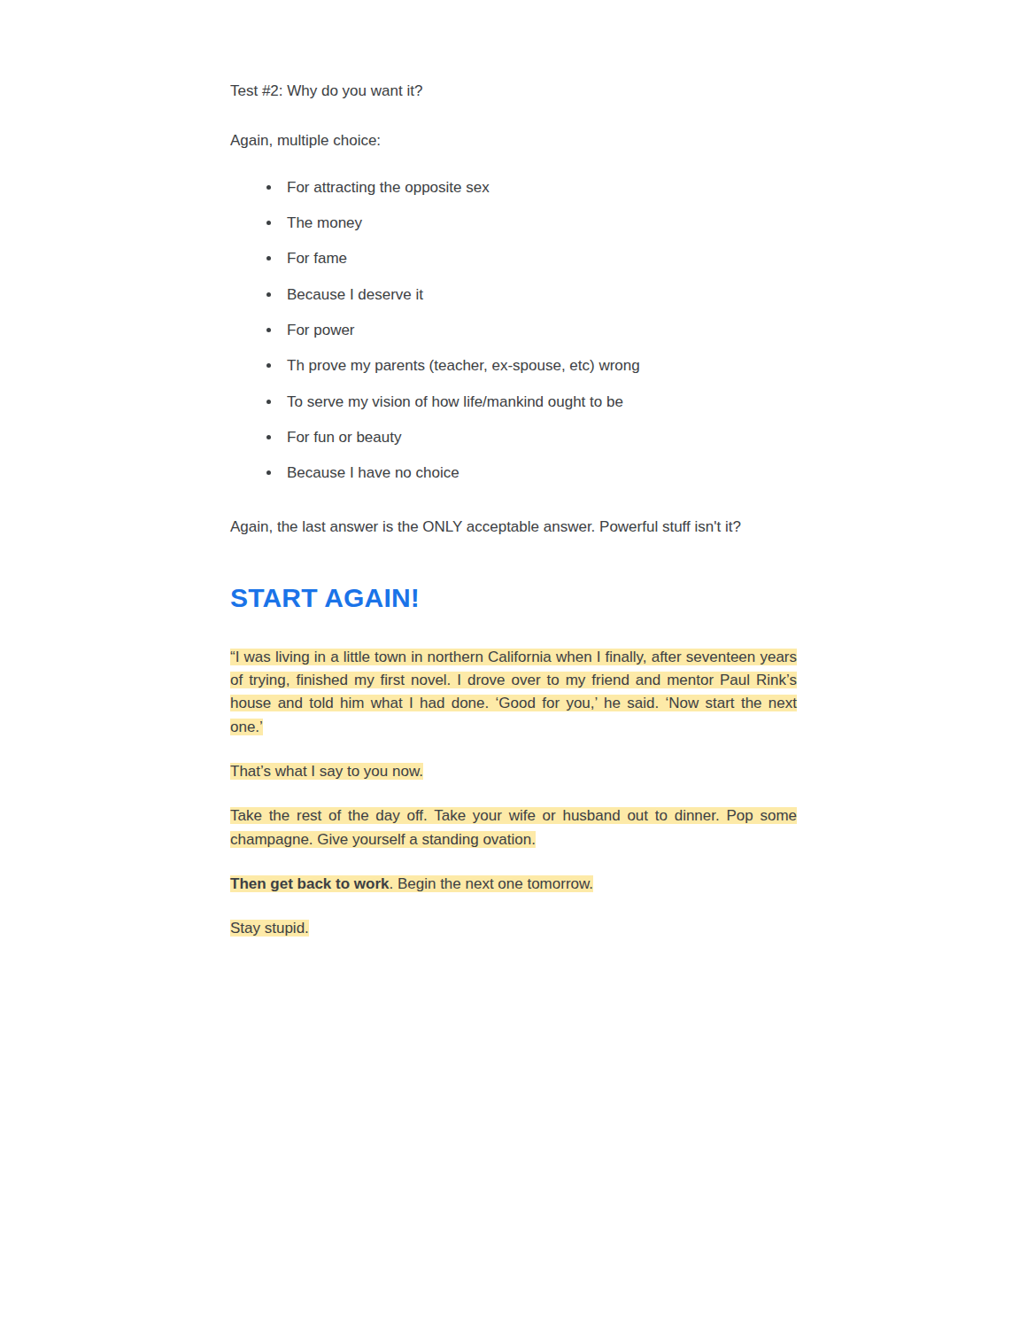Test #2: Why do you want it?
Again, multiple choice:
For attracting the opposite sex
The money
For fame
Because I deserve it
For power
Th prove my parents (teacher, ex-spouse, etc) wrong
To serve my vision of how life/mankind ought to be
For fun or beauty
Because I have no choice
Again, the last answer is the ONLY acceptable answer. Powerful stuff isn't it?
START AGAIN!
“I was living in a little town in northern California when I finally, after seventeen years of trying, finished my first novel. I drove over to my friend and mentor Paul Rink’s house and told him what I had done. ‘Good for you,’ he said. ‘Now start the next one.’
That’s what I say to you now.
Take the rest of the day off. Take your wife or husband out to dinner. Pop some champagne. Give yourself a standing ovation.
Then get back to work. Begin the next one tomorrow.
Stay stupid.